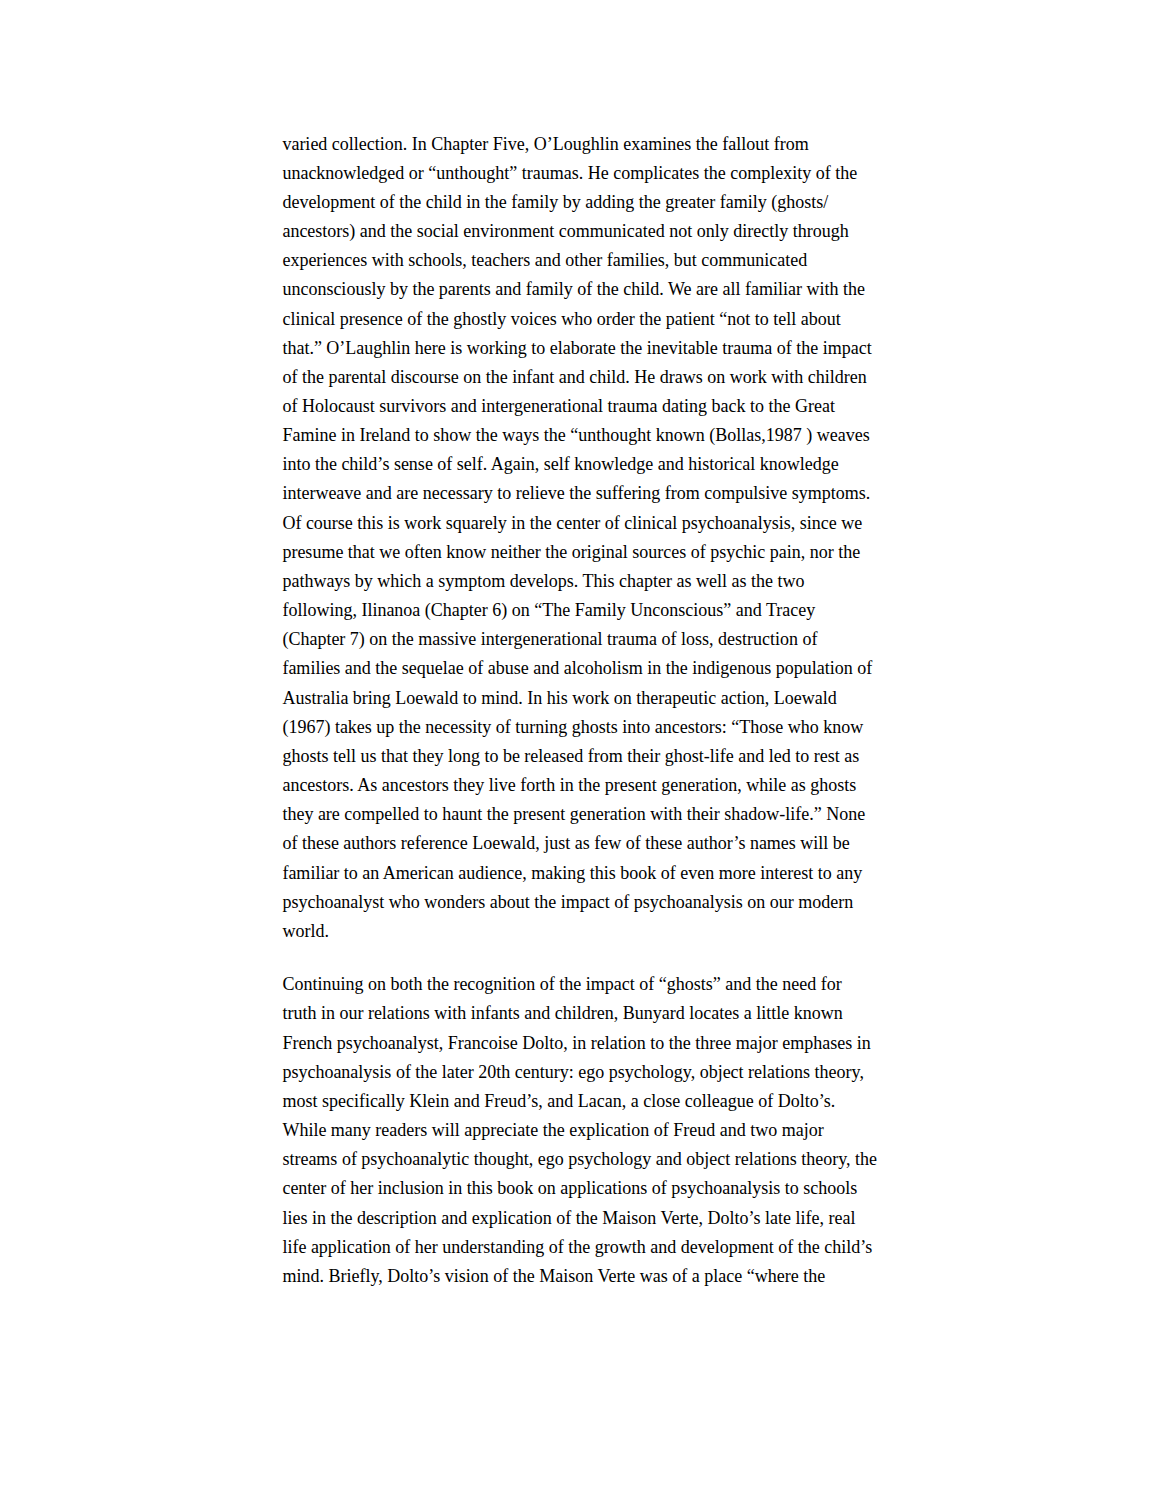varied collection. In Chapter Five, O’Loughlin examines the fallout from unacknowledged or “unthought” traumas. He complicates the complexity of the development of the child in the family by adding the greater family (ghosts/ ancestors) and the social environment communicated not only directly through experiences with schools, teachers and other families, but communicated unconsciously by the parents and family of the child. We are all familiar with the clinical presence of the ghostly voices who order the patient “not to tell about that.” O’Laughlin here is working to elaborate the inevitable trauma of the impact of the parental discourse on the infant and child. He draws on work with children of Holocaust survivors and intergenerational trauma dating back to the Great Famine in Ireland to show the ways the “unthought known (Bollas,1987 ) weaves into the child’s sense of self. Again, self knowledge and historical knowledge interweave and are necessary to relieve the suffering from compulsive symptoms. Of course this is work squarely in the center of clinical psychoanalysis, since we presume that we often know neither the original sources of psychic pain, nor the pathways by which a symptom develops. This chapter as well as the two following, Ilinanoa (Chapter 6) on “The Family Unconscious” and Tracey (Chapter 7) on the massive intergenerational trauma of loss, destruction of families and the sequelae of abuse and alcoholism in the indigenous population of Australia bring Loewald to mind. In his work on therapeutic action, Loewald (1967) takes up the necessity of turning ghosts into ancestors: “Those who know ghosts tell us that they long to be released from their ghost-life and led to rest as ancestors. As ancestors they live forth in the present generation, while as ghosts they are compelled to haunt the present generation with their shadow-life.” None of these authors reference Loewald, just as few of these author’s names will be familiar to an American audience, making this book of even more interest to any psychoanalyst who wonders about the impact of psychoanalysis on our modern world.
Continuing on both the recognition of the impact of “ghosts” and the need for truth in our relations with infants and children, Bunyard locates a little known French psychoanalyst, Francoise Dolto, in relation to the three major emphases in psychoanalysis of the later 20th century: ego psychology, object relations theory, most specifically Klein and Freud’s, and Lacan, a close colleague of Dolto’s. While many readers will appreciate the explication of Freud and two major streams of psychoanalytic thought, ego psychology and object relations theory, the center of her inclusion in this book on applications of psychoanalysis to schools lies in the description and explication of the Maison Verte, Dolto’s late life, real life application of her understanding of the growth and development of the child’s mind. Briefly, Dolto’s vision of the Maison Verte was of a place “where the